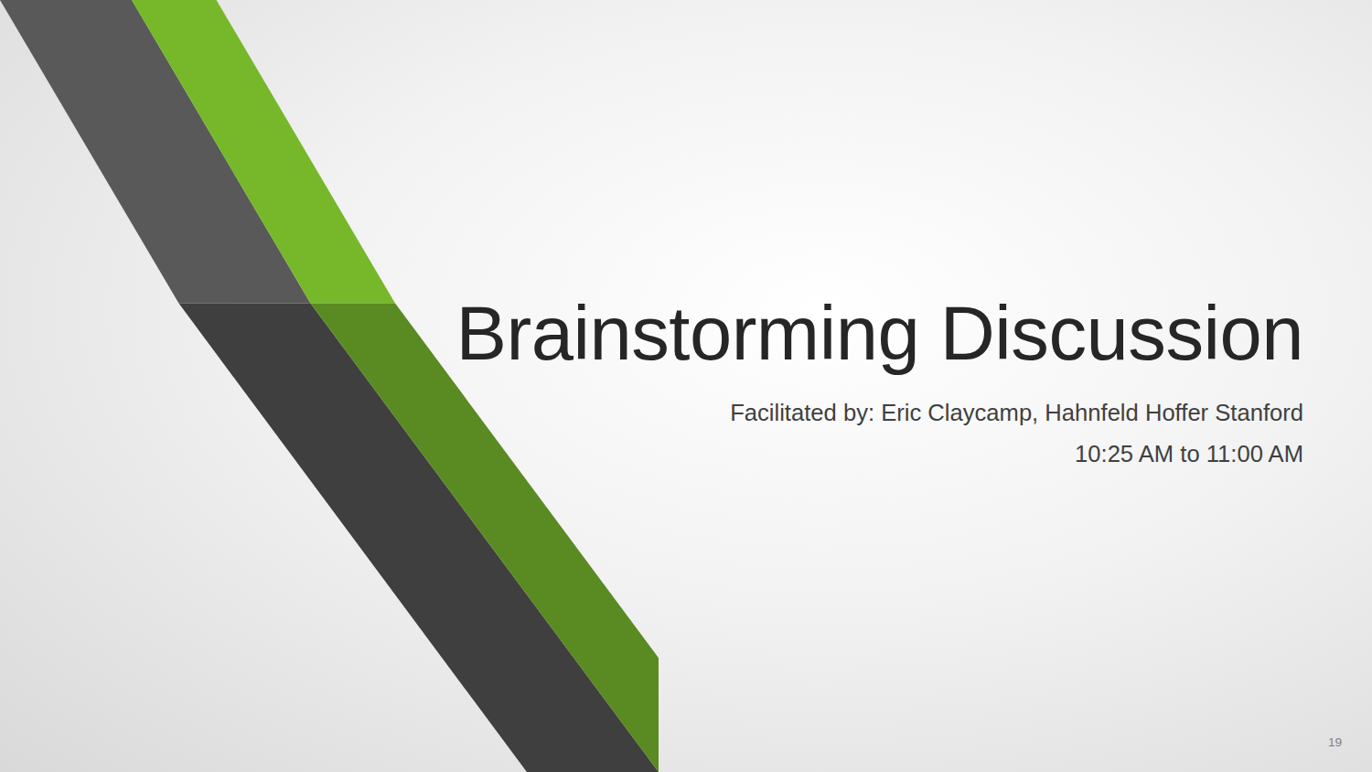Brainstorming Discussion
Facilitated by: Eric Claycamp, Hahnfeld Hoffer Stanford
10:25 AM to 11:00 AM
19